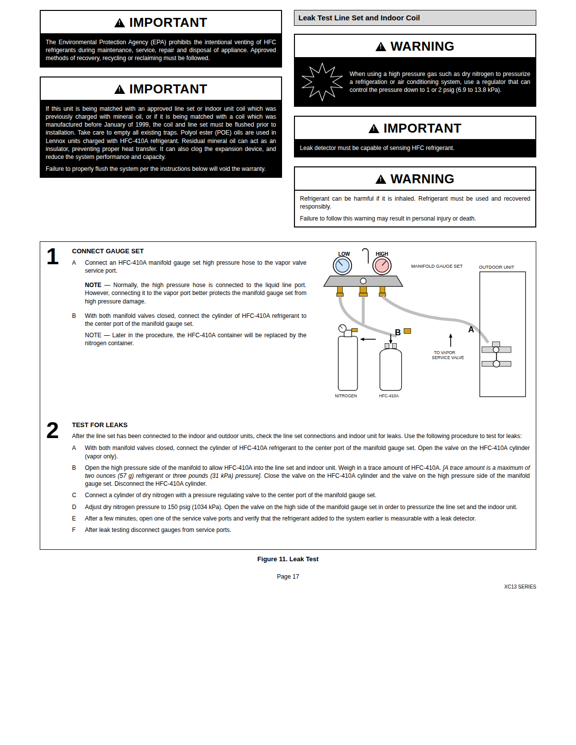IMPORTANT
The Environmental Protection Agency (EPA) prohibits the intentional venting of HFC refrigerants during maintenance, service, repair and disposal of appliance. Approved methods of recovery, recycling or reclaiming must be followed.
IMPORTANT
If this unit is being matched with an approved line set or indoor unit coil which was previously charged with mineral oil, or if it is being matched with a coil which was manufactured before January of 1999, the coil and line set must be flushed prior to installation. Take care to empty all existing traps. Polyol ester (POE) oils are used in Lennox units charged with HFC‑410A refrigerant. Residual mineral oil can act as an insulator, preventing proper heat transfer. It can also clog the expansion device, and reduce the system performance and capacity.
Failure to properly flush the system per the instructions below will void the warranty.
Leak Test Line Set and Indoor Coil
WARNING
When using a high pressure gas such as dry nitrogen to pressurize a refrigeration or air conditioning system, use a regulator that can control the pressure down to 1 or 2 psig (6.9 to 13.8 kPa).
IMPORTANT
Leak detector must be capable of sensing HFC refrigerant.
WARNING
Refrigerant can be harmful if it is inhaled. Refrigerant must be used and recovered responsibly.
Failure to follow this warning may result in personal injury or death.
1
CONNECT GAUGE SET
A
Connect an HFC‑410A manifold gauge set high pressure hose to the vapor valve service port.
NOTE — Normally, the high pressure hose is connected to the liquid line port. However, connecting it to the vapor port better protects the manifold gauge set from high pressure damage.
B
With both manifold valves closed, connect the cylinder of HFC‑410A refrigerant to the center port of the manifold gauge set.
NOTE — Later in the procedure, the HFC‑410A container will be replaced by the nitrogen container.
LOW HIGH MANIFOLD GAUGE SET OUTDOOR UNIT A TO VAPOR SERVICE VALVE B NITROGEN HFC‑410A
2
TEST FOR LEAKS
After the line set has been connected to the indoor and outdoor units, check the line set connections and indoor unit for leaks. Use the following procedure to test for leaks:
A
With both manifold valves closed, connect the cylinder of HFC‑410A refrigerant to the center port of the manifold gauge set. Open the valve on the HFC‑410A cylinder (vapor only).
B
Open the high pressure side of the manifold to allow HFC‑410A into the line set and indoor unit. Weigh in a trace amount of HFC‑410A. [A trace amount is a maximum of two ounces (57 g) refrigerant or three pounds (31 kPa) pressure]. Close the valve on the HFC‑410A cylinder and the valve on the high pressure side of the manifold gauge set. Disconnect the HFC‑410A cylinder.
C
Connect a cylinder of dry nitrogen with a pressure regulating valve to the center port of the manifold gauge set.
D
Adjust dry nitrogen pressure to 150 psig (1034 kPa). Open the valve on the high side of the manifold gauge set in order to pressurize the line set and the indoor unit.
E
After a few minutes, open one of the service valve ports and verify that the refrigerant added to the system earlier is measurable with a leak detector.
F
After leak testing disconnect gauges from service ports.
Figure 11. Leak Test
Page 17
XC13 SERIES